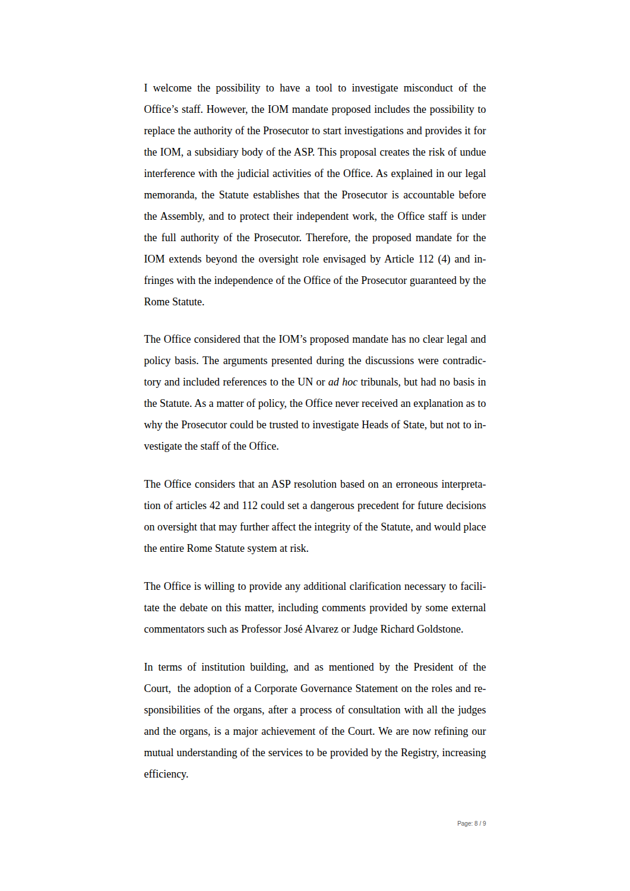I welcome the possibility to have a tool to investigate misconduct of the Office’s staff. However, the IOM mandate proposed includes the possibility to replace the authority of the Prosecutor to start investigations and provides it for the IOM, a subsidiary body of the ASP. This proposal creates the risk of undue interference with the judicial activities of the Office. As explained in our legal memoranda, the Statute establishes that the Prosecutor is accountable before the Assembly, and to protect their independent work, the Office staff is under the full authority of the Prosecutor. Therefore, the proposed mandate for the IOM extends beyond the oversight role envisaged by Article 112 (4) and infringes with the independence of the Office of the Prosecutor guaranteed by the Rome Statute.
The Office considered that the IOM’s proposed mandate has no clear legal and policy basis. The arguments presented during the discussions were contradictory and included references to the UN or ad hoc tribunals, but had no basis in the Statute. As a matter of policy, the Office never received an explanation as to why the Prosecutor could be trusted to investigate Heads of State, but not to investigate the staff of the Office.
The Office considers that an ASP resolution based on an erroneous interpretation of articles 42 and 112 could set a dangerous precedent for future decisions on oversight that may further affect the integrity of the Statute, and would place the entire Rome Statute system at risk.
The Office is willing to provide any additional clarification necessary to facilitate the debate on this matter, including comments provided by some external commentators such as Professor José Alvarez or Judge Richard Goldstone.
In terms of institution building, and as mentioned by the President of the Court, the adoption of a Corporate Governance Statement on the roles and responsibilities of the organs, after a process of consultation with all the judges and the organs, is a major achievement of the Court. We are now refining our mutual understanding of the services to be provided by the Registry, increasing efficiency.
Page: 8 / 9